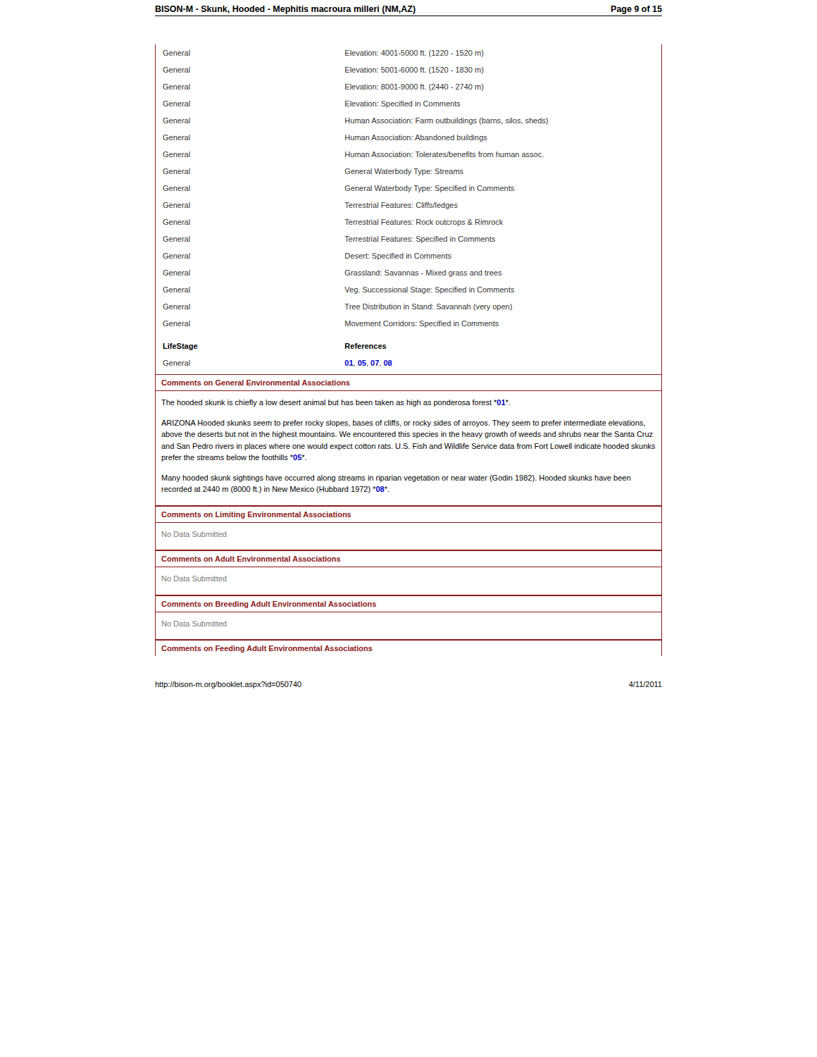BISON-M - Skunk, Hooded - Mephitis macroura milleri (NM,AZ)
Page 9 of 15
| General | Elevation: 4001-5000 ft. (1220 - 1520 m) |
| General | Elevation: 5001-6000 ft. (1520 - 1830 m) |
| General | Elevation: 8001-9000 ft. (2440 - 2740 m) |
| General | Elevation: Specified in Comments |
| General | Human Association: Farm outbuildings (barns, silos, sheds) |
| General | Human Association: Abandoned buildings |
| General | Human Association: Tolerates/benefits from human assoc. |
| General | General Waterbody Type: Streams |
| General | General Waterbody Type: Specified in Comments |
| General | Terrestrial Features: Cliffs/ledges |
| General | Terrestrial Features: Rock outcrops & Rimrock |
| General | Terrestrial Features: Specified in Comments |
| General | Desert: Specified in Comments |
| General | Grassland: Savannas - Mixed grass and trees |
| General | Veg. Successional Stage: Specified in Comments |
| General | Tree Distribution in Stand: Savannah (very open) |
| General | Movement Corridors: Specified in Comments |
| LifeStage | References |
| General | 01 , 05 , 07 , 08 |
Comments on General Environmental Associations
The hooded skunk is chiefly a low desert animal but has been taken as high as ponderosa forest *01*.
ARIZONA Hooded skunks seem to prefer rocky slopes, bases of cliffs, or rocky sides of arroyos. They seem to prefer intermediate elevations, above the deserts but not in the highest mountains. We encountered this species in the heavy growth of weeds and shrubs near the Santa Cruz and San Pedro rivers in places where one would expect cotton rats. U.S. Fish and Wildlife Service data from Fort Lowell indicate hooded skunks prefer the streams below the foothills *05*.
Many hooded skunk sightings have occurred along streams in riparian vegetation or near water (Godin 1982). Hooded skunks have been recorded at 2440 m (8000 ft.) in New Mexico (Hubbard 1972) *08*.
Comments on Limiting Environmental Associations
No Data Submitted
Comments on Adult Environmental Associations
No Data Submitted
Comments on Breeding Adult Environmental Associations
No Data Submitted
Comments on Feeding Adult Environmental Associations
http://bison-m.org/booklet.aspx?id=050740
4/11/2011